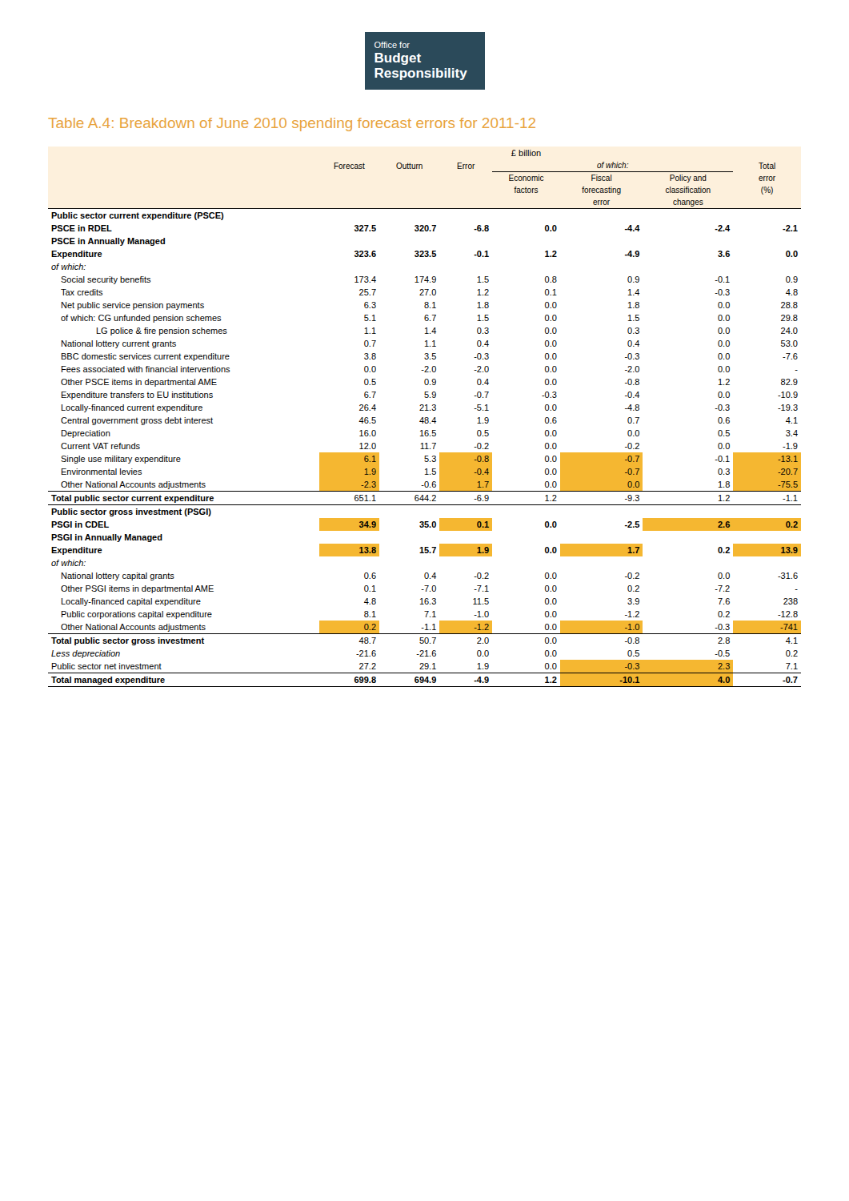Office for
Budget
Responsibility
Table A.4: Breakdown of June 2010 spending forecast errors for 2011-12
| | £ billion | |
| | Forecast | Outturn | Error | of which: | Total |
| | | | | Economic | Fiscal | Policy and | error |
| | | | | factors | forecasting | classification | (%) |
| | | | | | error | changes | |
| Public sector current expenditure (PSCE) | | | | | | | |
| PSCE in RDEL | 327.5 | 320.7 | -6.8 | 0.0 | -4.4 | -2.4 | -2.1 |
| PSCE in Annually Managed | | | | | | | |
| Expenditure | 323.6 | 323.5 | -0.1 | 1.2 | -4.9 | 3.6 | 0.0 |
| of which: | | | | | | | |
| Social security benefits | 173.4 | 174.9 | 1.5 | 0.8 | 0.9 | -0.1 | 0.9 |
| Tax credits | 25.7 | 27.0 | 1.2 | 0.1 | 1.4 | -0.3 | 4.8 |
| Net public service pension payments | 6.3 | 8.1 | 1.8 | 0.0 | 1.8 | 0.0 | 28.8 |
| of which: CG unfunded pension schemes | 5.1 | 6.7 | 1.5 | 0.0 | 1.5 | 0.0 | 29.8 |
| LG police & fire pension schemes | 1.1 | 1.4 | 0.3 | 0.0 | 0.3 | 0.0 | 24.0 |
| National lottery current grants | 0.7 | 1.1 | 0.4 | 0.0 | 0.4 | 0.0 | 53.0 |
| BBC domestic services current expenditure | 3.8 | 3.5 | -0.3 | 0.0 | -0.3 | 0.0 | -7.6 |
| Fees associated with financial interventions | 0.0 | -2.0 | -2.0 | 0.0 | -2.0 | 0.0 | - |
| Other PSCE items in departmental AME | 0.5 | 0.9 | 0.4 | 0.0 | -0.8 | 1.2 | 82.9 |
| Expenditure transfers to EU institutions | 6.7 | 5.9 | -0.7 | -0.3 | -0.4 | 0.0 | -10.9 |
| Locally-financed current expenditure | 26.4 | 21.3 | -5.1 | 0.0 | -4.8 | -0.3 | -19.3 |
| Central government gross debt interest | 46.5 | 48.4 | 1.9 | 0.6 | 0.7 | 0.6 | 4.1 |
| Depreciation | 16.0 | 16.5 | 0.5 | 0.0 | 0.0 | 0.5 | 3.4 |
| Current VAT refunds | 12.0 | 11.7 | -0.2 | 0.0 | -0.2 | 0.0 | -1.9 |
| Single use military expenditure | 6.1 | 5.3 | -0.8 | 0.0 | -0.7 | -0.1 | -13.1 |
| Environmental levies | 1.9 | 1.5 | -0.4 | 0.0 | -0.7 | 0.3 | -20.7 |
| Other National Accounts adjustments | -2.3 | -0.6 | 1.7 | 0.0 | 0.0 | 1.8 | -75.5 |
| Total public sector current expenditure | 651.1 | 644.2 | -6.9 | 1.2 | -9.3 | 1.2 | -1.1 |
| Public sector gross investment (PSGI) | | | | | | | |
| PSGI in CDEL | 34.9 | 35.0 | 0.1 | 0.0 | -2.5 | 2.6 | 0.2 |
| PSGI in Annually Managed | | | | | | | |
| Expenditure | 13.8 | 15.7 | 1.9 | 0.0 | 1.7 | 0.2 | 13.9 |
| of which: | | | | | | | |
| National lottery capital grants | 0.6 | 0.4 | -0.2 | 0.0 | -0.2 | 0.0 | -31.6 |
| Other PSGI items in departmental AME | 0.1 | -7.0 | -7.1 | 0.0 | 0.2 | -7.2 | - |
| Locally-financed capital expenditure | 4.8 | 16.3 | 11.5 | 0.0 | 3.9 | 7.6 | 238 |
| Public corporations capital expenditure | 8.1 | 7.1 | -1.0 | 0.0 | -1.2 | 0.2 | -12.8 |
| Other National Accounts adjustments | 0.2 | -1.1 | -1.2 | 0.0 | -1.0 | -0.3 | -741 |
| Total public sector gross investment | 48.7 | 50.7 | 2.0 | 0.0 | -0.8 | 2.8 | 4.1 |
| Less depreciation | -21.6 | -21.6 | 0.0 | 0.0 | 0.5 | -0.5 | 0.2 |
| Public sector net investment | 27.2 | 29.1 | 1.9 | 0.0 | -0.3 | 2.3 | 7.1 |
| Total managed expenditure | 699.8 | 694.9 | -4.9 | 1.2 | -10.1 | 4.0 | -0.7 |